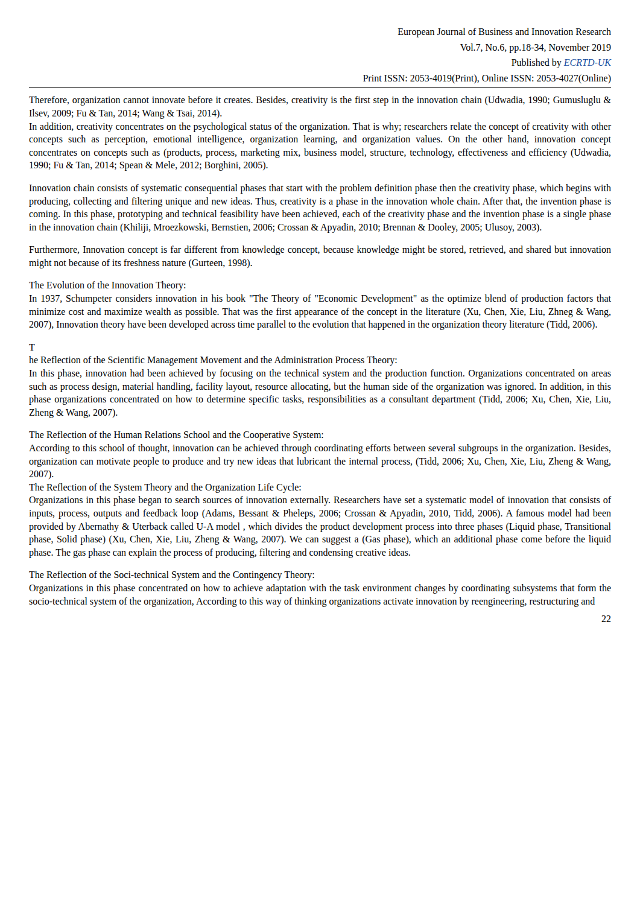European Journal of Business and Innovation Research Vol.7, No.6, pp.18-34, November 2019 Published by ECRTD-UK Print ISSN: 2053-4019(Print), Online ISSN: 2053-4027(Online)
Therefore, organization cannot innovate before it creates. Besides, creativity is the first step in the innovation chain (Udwadia, 1990; Gumusluglu & Ilsev, 2009; Fu & Tan, 2014; Wang & Tsai, 2014).
In addition, creativity concentrates on the psychological status of the organization. That is why; researchers relate the concept of creativity with other concepts such as perception, emotional intelligence, organization learning, and organization values. On the other hand, innovation concept concentrates on concepts such as (products, process, marketing mix, business model, structure, technology, effectiveness and efficiency (Udwadia, 1990; Fu & Tan, 2014; Spean & Mele, 2012; Borghini, 2005).
Innovation chain consists of systematic consequential phases that start with the problem definition phase then the creativity phase, which begins with producing, collecting and filtering unique and new ideas. Thus, creativity is a phase in the innovation whole chain. After that, the invention phase is coming. In this phase, prototyping and technical feasibility have been achieved, each of the creativity phase and the invention phase is a single phase in the innovation chain (Khiliji, Mroezkowski, Bernstien, 2006; Crossan & Apyadin, 2010; Brennan & Dooley, 2005; Ulusoy, 2003).
Furthermore, Innovation concept is far different from knowledge concept, because knowledge might be stored, retrieved, and shared but innovation might not because of its freshness nature (Gurteen, 1998).
The Evolution of the Innovation Theory:
In 1937, Schumpeter considers innovation in his book "The Theory of "Economic Development" as the optimize blend of production factors that minimize cost and maximize wealth as possible. That was the first appearance of the concept in the literature (Xu, Chen, Xie, Liu, Zhneg & Wang, 2007), Innovation theory have been developed across time parallel to the evolution that happened in the organization theory literature (Tidd, 2006).
T
he Reflection of the Scientific Management Movement and the Administration Process Theory:
In this phase, innovation had been achieved by focusing on the technical system and the production function. Organizations concentrated on areas such as process design, material handling, facility layout, resource allocating, but the human side of the organization was ignored. In addition, in this phase organizations concentrated on how to determine specific tasks, responsibilities as a consultant department (Tidd, 2006; Xu, Chen, Xie, Liu, Zheng & Wang, 2007).
The Reflection of the Human Relations School and the Cooperative System:
According to this school of thought, innovation can be achieved through coordinating efforts between several subgroups in the organization. Besides, organization can motivate people to produce and try new ideas that lubricant the internal process, (Tidd, 2006; Xu, Chen, Xie, Liu, Zheng & Wang, 2007).
The Reflection of the System Theory and the Organization Life Cycle:
Organizations in this phase began to search sources of innovation externally. Researchers have set a systematic model of innovation that consists of inputs, process, outputs and feedback loop (Adams, Bessant & Pheleps, 2006; Crossan & Apyadin, 2010, Tidd, 2006). A famous model had been provided by Abernathy & Uterback called U-A model , which divides the product development process into three phases (Liquid phase, Transitional phase, Solid phase) (Xu, Chen, Xie, Liu, Zheng & Wang, 2007). We can suggest a (Gas phase), which an additional phase come before the liquid phase. The gas phase can explain the process of producing, filtering and condensing creative ideas.
The Reflection of the Soci-technical System and the Contingency Theory:
Organizations in this phase concentrated on how to achieve adaptation with the task environment changes by coordinating subsystems that form the socio-technical system of the organization, According to this way of thinking organizations activate innovation by reengineering, restructuring and
22